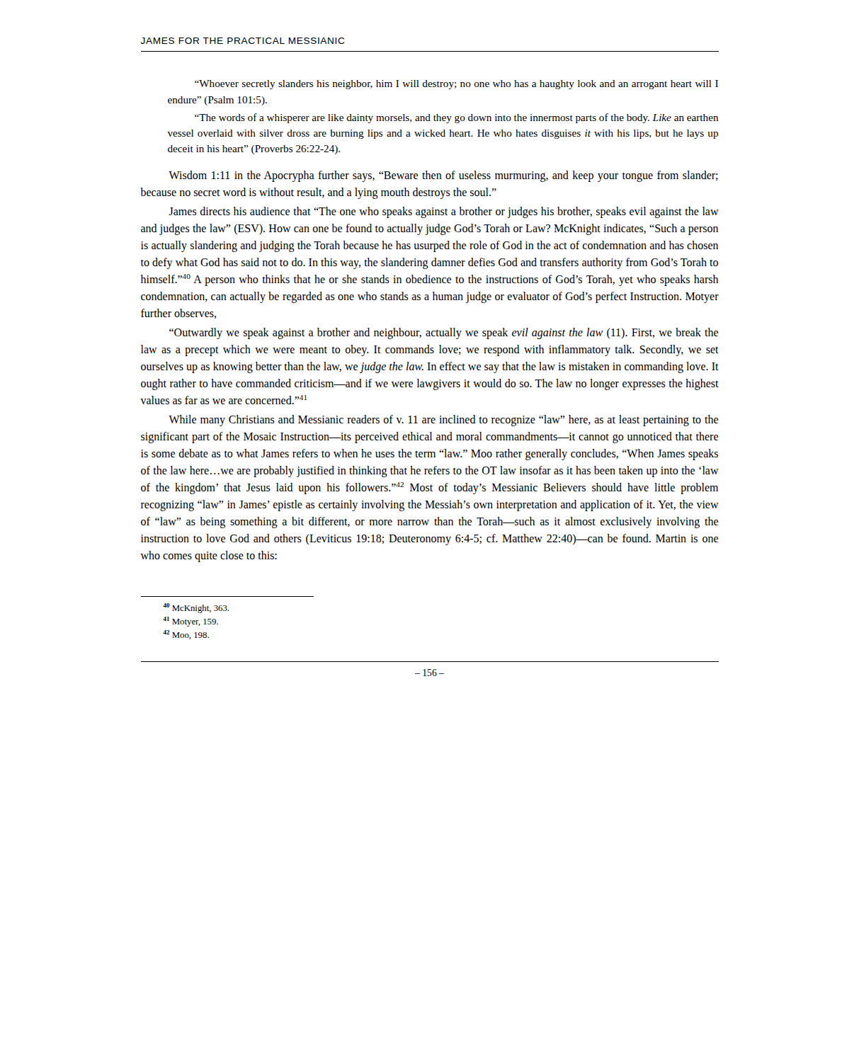JAMES FOR THE PRACTICAL MESSIANIC
“Whoever secretly slanders his neighbor, him I will destroy; no one who has a haughty look and an arrogant heart will I endure” (Psalm 101:5).
“The words of a whisperer are like dainty morsels, and they go down into the innermost parts of the body. Like an earthen vessel overlaid with silver dross are burning lips and a wicked heart. He who hates disguises it with his lips, but he lays up deceit in his heart” (Proverbs 26:22-24).
Wisdom 1:11 in the Apocrypha further says, “Beware then of useless murmuring, and keep your tongue from slander; because no secret word is without result, and a lying mouth destroys the soul.”
James directs his audience that “The one who speaks against a brother or judges his brother, speaks evil against the law and judges the law” (ESV). How can one be found to actually judge God’s Torah or Law? McKnight indicates, “Such a person is actually slandering and judging the Torah because he has usurped the role of God in the act of condemnation and has chosen to defy what God has said not to do. In this way, the slandering damner defies God and transfers authority from God’s Torah to himself.”40 A person who thinks that he or she stands in obedience to the instructions of God’s Torah, yet who speaks harsh condemnation, can actually be regarded as one who stands as a human judge or evaluator of God’s perfect Instruction. Motyer further observes,
“Outwardly we speak against a brother and neighbour, actually we speak evil against the law (11). First, we break the law as a precept which we were meant to obey. It commands love; we respond with inflammatory talk. Secondly, we set ourselves up as knowing better than the law, we judge the law. In effect we say that the law is mistaken in commanding love. It ought rather to have commanded criticism—and if we were lawgivers it would do so. The law no longer expresses the highest values as far as we are concerned.”41
While many Christians and Messianic readers of v. 11 are inclined to recognize “law” here, as at least pertaining to the significant part of the Mosaic Instruction—its perceived ethical and moral commandments—it cannot go unnoticed that there is some debate as to what James refers to when he uses the term “law.” Moo rather generally concludes, “When James speaks of the law here…we are probably justified in thinking that he refers to the OT law insofar as it has been taken up into the ‘law of the kingdom’ that Jesus laid upon his followers.”42 Most of today’s Messianic Believers should have little problem recognizing “law” in James’ epistle as certainly involving the Messiah’s own interpretation and application of it. Yet, the view of “law” as being something a bit different, or more narrow than the Torah—such as it almost exclusively involving the instruction to love God and others (Leviticus 19:18; Deuteronomy 6:4-5; cf. Matthew 22:40)—can be found. Martin is one who comes quite close to this:
40 McKnight, 363.
41 Motyer, 159.
42 Moo, 198.
– 156 –